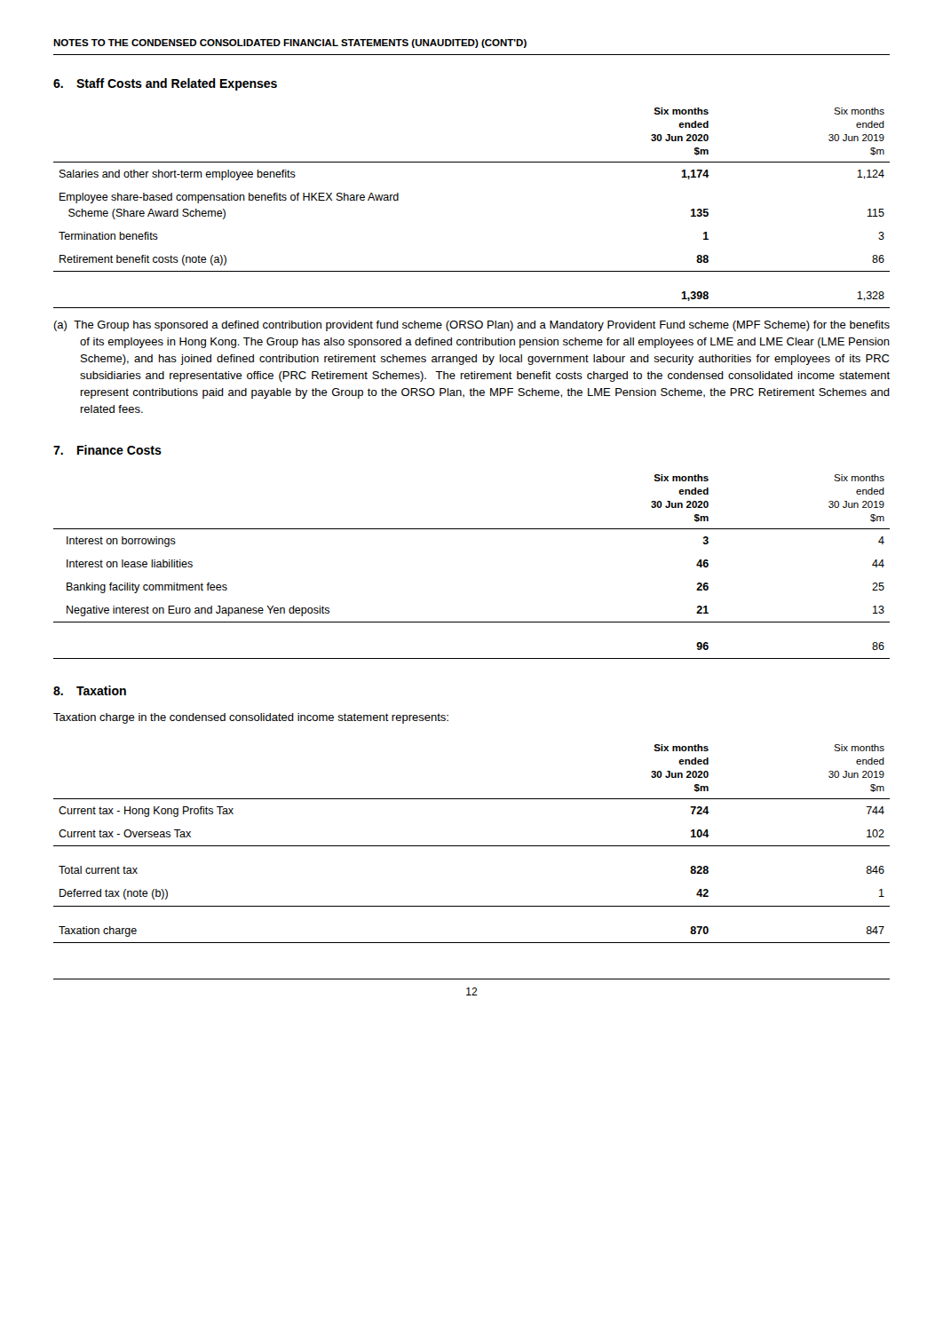NOTES TO THE CONDENSED CONSOLIDATED FINANCIAL STATEMENTS (UNAUDITED) (CONT'D)
6. Staff Costs and Related Expenses
| | Six months ended 30 Jun 2020 $m | Six months ended 30 Jun 2019 $m |
| --- | --- | --- |
| Salaries and other short-term employee benefits | 1,174 | 1,124 |
| Employee share-based compensation benefits of HKEX Share Award Scheme (Share Award Scheme) | 135 | 115 |
| Termination benefits | 1 | 3 |
| Retirement benefit costs (note (a)) | 88 | 86 |
| | 1,398 | 1,328 |
(a) The Group has sponsored a defined contribution provident fund scheme (ORSO Plan) and a Mandatory Provident Fund scheme (MPF Scheme) for the benefits of its employees in Hong Kong. The Group has also sponsored a defined contribution pension scheme for all employees of LME and LME Clear (LME Pension Scheme), and has joined defined contribution retirement schemes arranged by local government labour and security authorities for employees of its PRC subsidiaries and representative office (PRC Retirement Schemes). The retirement benefit costs charged to the condensed consolidated income statement represent contributions paid and payable by the Group to the ORSO Plan, the MPF Scheme, the LME Pension Scheme, the PRC Retirement Schemes and related fees.
7. Finance Costs
| | Six months ended 30 Jun 2020 $m | Six months ended 30 Jun 2019 $m |
| --- | --- | --- |
| Interest on borrowings | 3 | 4 |
| Interest on lease liabilities | 46 | 44 |
| Banking facility commitment fees | 26 | 25 |
| Negative interest on Euro and Japanese Yen deposits | 21 | 13 |
| | 96 | 86 |
8. Taxation
Taxation charge in the condensed consolidated income statement represents:
| | Six months ended 30 Jun 2020 $m | Six months ended 30 Jun 2019 $m |
| --- | --- | --- |
| Current tax - Hong Kong Profits Tax | 724 | 744 |
| Current tax - Overseas Tax | 104 | 102 |
| Total current tax | 828 | 846 |
| Deferred tax (note (b)) | 42 | 1 |
| Taxation charge | 870 | 847 |
12